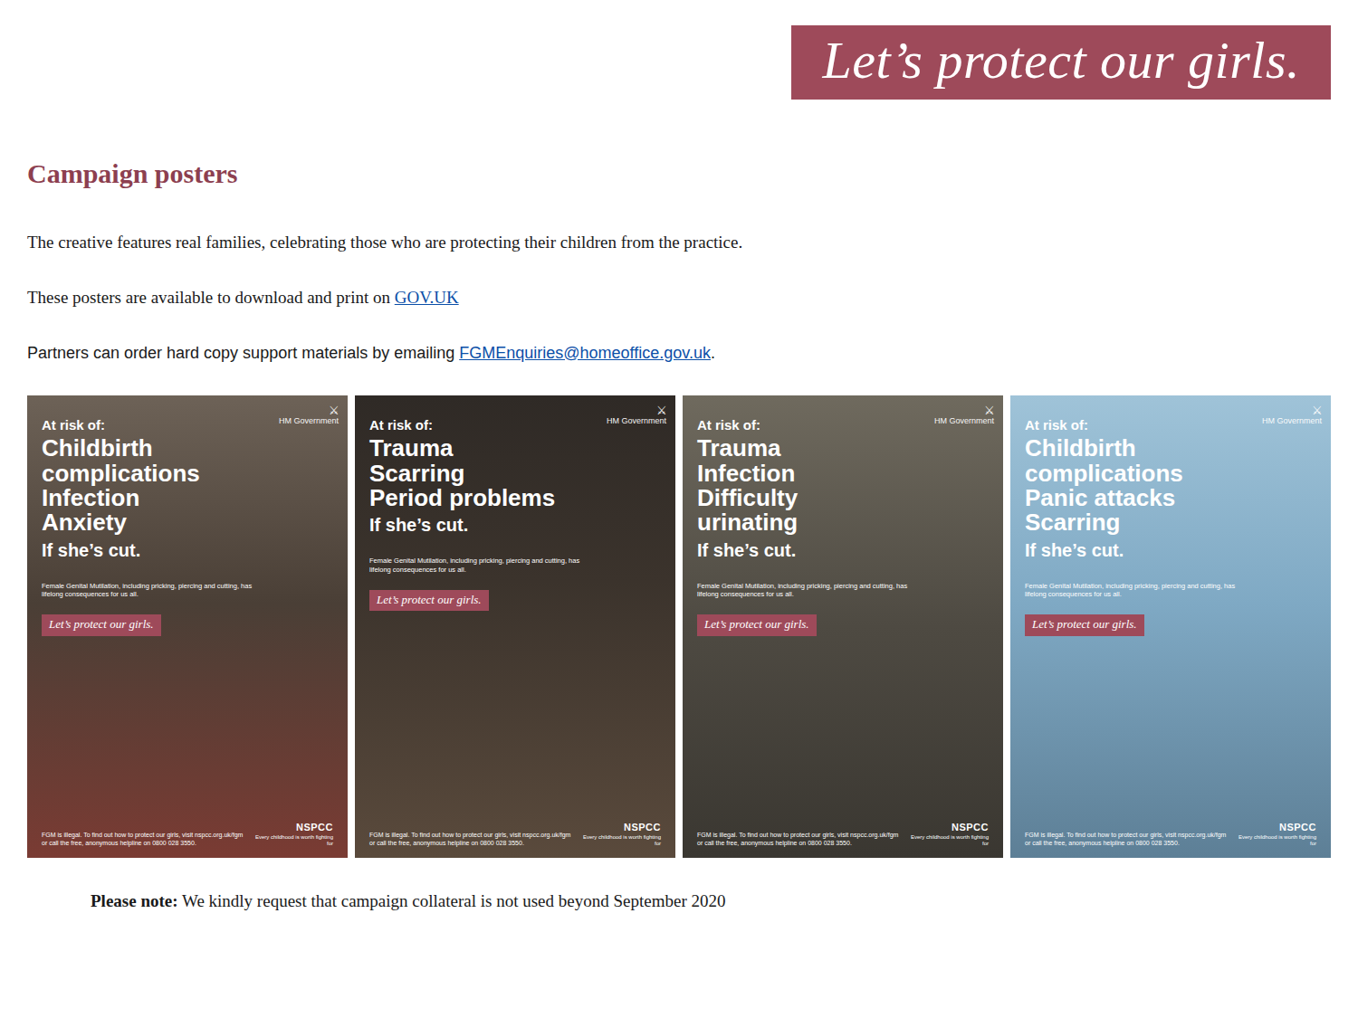Let’s protect our girls.
Campaign posters
The creative features real families, celebrating those who are protecting their children from the practice.
These posters are available to download and print on GOV.UK
Partners can order hard copy support materials by emailing FGMEnquiries@homeoffice.gov.uk.
⚔HM Government
At risk of:
Childbirth complications Infection Anxiety
If she’s cut.
Female Genital Mutilation, including pricking, piercing and cutting, has lifelong consequences for us all.
Let’s protect our girls.
FGM is illegal. To find out how to protect our girls, visit nspcc.org.uk/fgm or call the free, anonymous helpline on 0800 028 3550.
NSPCCEvery childhood is worth fighting for
⚔HM Government
At risk of:
Trauma Scarring Period problems
If she’s cut.
Female Genital Mutilation, including pricking, piercing and cutting, has lifelong consequences for us all.
Let’s protect our girls.
FGM is illegal. To find out how to protect our girls, visit nspcc.org.uk/fgm or call the free, anonymous helpline on 0800 028 3550.
NSPCCEvery childhood is worth fighting for
⚔HM Government
At risk of:
Trauma Infection Difficulty urinating
If she’s cut.
Female Genital Mutilation, including pricking, piercing and cutting, has lifelong consequences for us all.
Let’s protect our girls.
FGM is illegal. To find out how to protect our girls, visit nspcc.org.uk/fgm or call the free, anonymous helpline on 0800 028 3550.
NSPCCEvery childhood is worth fighting for
⚔HM Government
At risk of:
Childbirth complications Panic attacks Scarring
If she’s cut.
Female Genital Mutilation, including pricking, piercing and cutting, has lifelong consequences for us all.
Let’s protect our girls.
FGM is illegal. To find out how to protect our girls, visit nspcc.org.uk/fgm or call the free, anonymous helpline on 0800 028 3550.
NSPCCEvery childhood is worth fighting for
Please note: We kindly request that campaign collateral is not used beyond September 2020